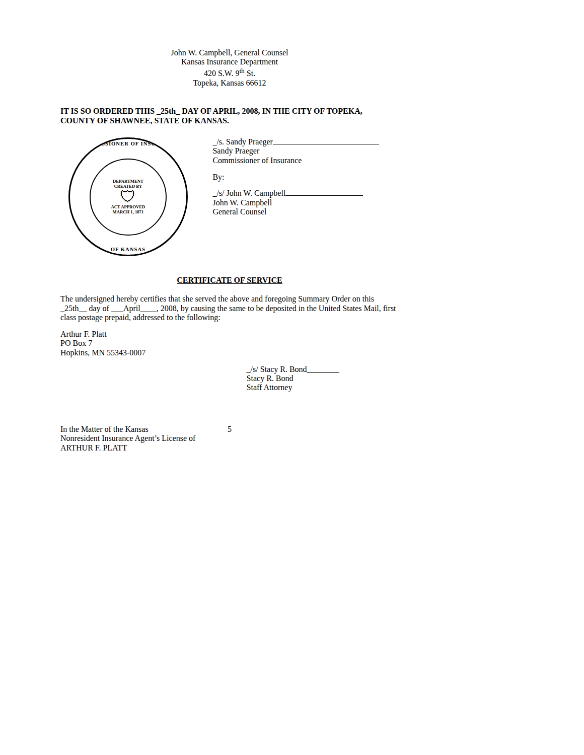John W. Campbell, General Counsel
Kansas Insurance Department
420 S.W. 9th St.
Topeka, Kansas 66612
IT IS SO ORDERED THIS _25th_ DAY OF APRIL, 2008, IN THE CITY OF TOPEKA, COUNTY OF SHAWNEE, STATE OF KANSAS.
COMMISSIONER OF INSURANCE
DEPARTMENT
CREATED BY
🛡
ACT APPROVED
MARCH 1, 1871
OF KANSAS
_/s. Sandy Praeger
Sandy Praeger
Commissioner of Insurance
By:
_/s/ John W. Campbell
John W. Campbell
General Counsel
CERTIFICATE OF SERVICE
The undersigned hereby certifies that she served the above and foregoing Summary Order on this _25th__ day of ___April____, 2008, by causing the same to be deposited in the United States Mail, first class postage prepaid, addressed to the following:
Arthur F. Platt
PO Box 7
Hopkins, MN 55343-0007
_/s/ Stacy R. Bond________
Stacy R. Bond
Staff Attorney
| In the Matter of the Kansas Nonresident Insurance Agent’s License of ARTHUR F. PLATT | 5 | |